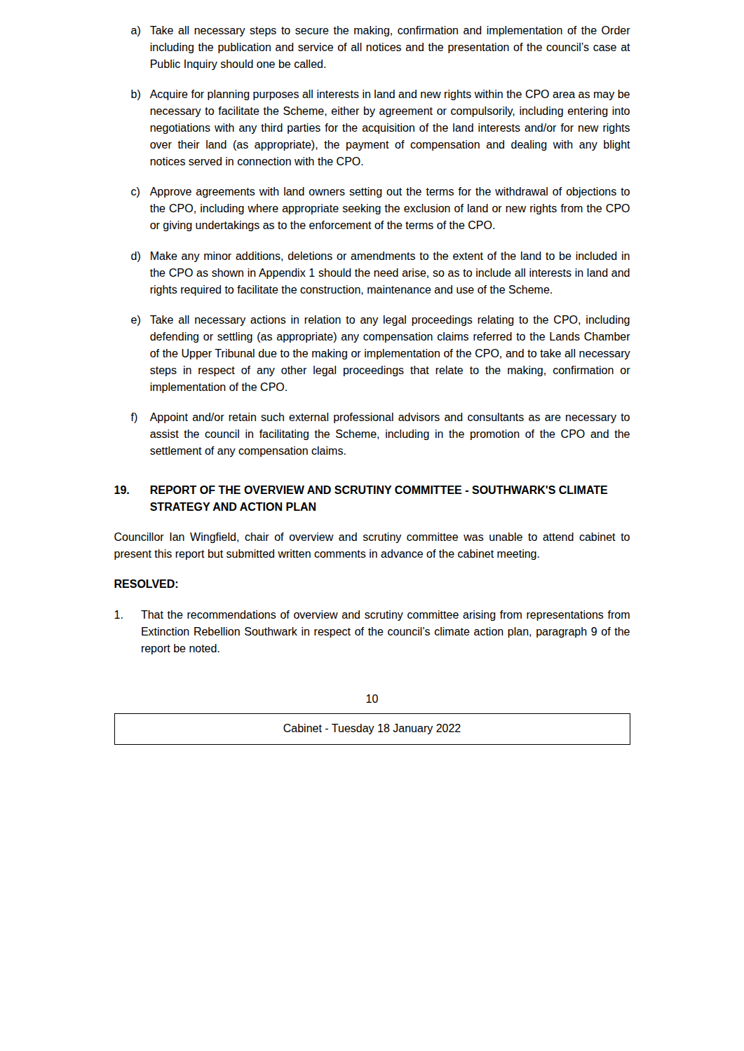a) Take all necessary steps to secure the making, confirmation and implementation of the Order including the publication and service of all notices and the presentation of the council’s case at Public Inquiry should one be called.
b) Acquire for planning purposes all interests in land and new rights within the CPO area as may be necessary to facilitate the Scheme, either by agreement or compulsorily, including entering into negotiations with any third parties for the acquisition of the land interests and/or for new rights over their land (as appropriate), the payment of compensation and dealing with any blight notices served in connection with the CPO.
c) Approve agreements with land owners setting out the terms for the withdrawal of objections to the CPO, including where appropriate seeking the exclusion of land or new rights from the CPO or giving undertakings as to the enforcement of the terms of the CPO.
d) Make any minor additions, deletions or amendments to the extent of the land to be included in the CPO as shown in Appendix 1 should the need arise, so as to include all interests in land and rights required to facilitate the construction, maintenance and use of the Scheme.
e) Take all necessary actions in relation to any legal proceedings relating to the CPO, including defending or settling (as appropriate) any compensation claims referred to the Lands Chamber of the Upper Tribunal due to the making or implementation of the CPO, and to take all necessary steps in respect of any other legal proceedings that relate to the making, confirmation or implementation of the CPO.
f) Appoint and/or retain such external professional advisors and consultants as are necessary to assist the council in facilitating the Scheme, including in the promotion of the CPO and the settlement of any compensation claims.
19. Report of the Overview and Scrutiny Committee - Southwark's Climate Strategy and Action Plan
Councillor Ian Wingfield, chair of overview and scrutiny committee was unable to attend cabinet to present this report but submitted written comments in advance of the cabinet meeting.
Resolved:
1. That the recommendations of overview and scrutiny committee arising from representations from Extinction Rebellion Southwark in respect of the council’s climate action plan, paragraph 9 of the report be noted.
10
Cabinet - Tuesday 18 January 2022